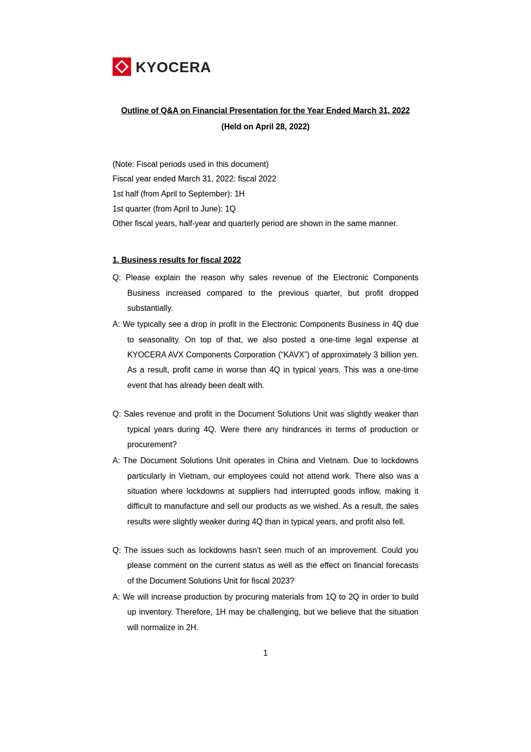Outline of Q&A on Financial Presentation for the Year Ended March 31, 2022
(Held on April 28, 2022)
(Note: Fiscal periods used in this document)
Fiscal year ended March 31, 2022: fiscal 2022
1st half (from April to September): 1H
1st quarter (from April to June): 1Q
Other fiscal years, half-year and quarterly period are shown in the same manner.
1. Business results for fiscal 2022
Q: Please explain the reason why sales revenue of the Electronic Components Business increased compared to the previous quarter, but profit dropped substantially.
A: We typically see a drop in profit in the Electronic Components Business in 4Q due to seasonality. On top of that, we also posted a one-time legal expense at KYOCERA AVX Components Corporation (“KAVX”) of approximately 3 billion yen. As a result, profit came in worse than 4Q in typical years. This was a one-time event that has already been dealt with.
Q: Sales revenue and profit in the Document Solutions Unit was slightly weaker than typical years during 4Q. Were there any hindrances in terms of production or procurement?
A: The Document Solutions Unit operates in China and Vietnam. Due to lockdowns particularly in Vietnam, our employees could not attend work. There also was a situation where lockdowns at suppliers had interrupted goods inflow, making it difficult to manufacture and sell our products as we wished. As a result, the sales results were slightly weaker during 4Q than in typical years, and profit also fell.
Q: The issues such as lockdowns hasn’t seen much of an improvement. Could you please comment on the current status as well as the effect on financial forecasts of the Document Solutions Unit for fiscal 2023?
A: We will increase production by procuring materials from 1Q to 2Q in order to build up inventory. Therefore, 1H may be challenging, but we believe that the situation will normalize in 2H.
1